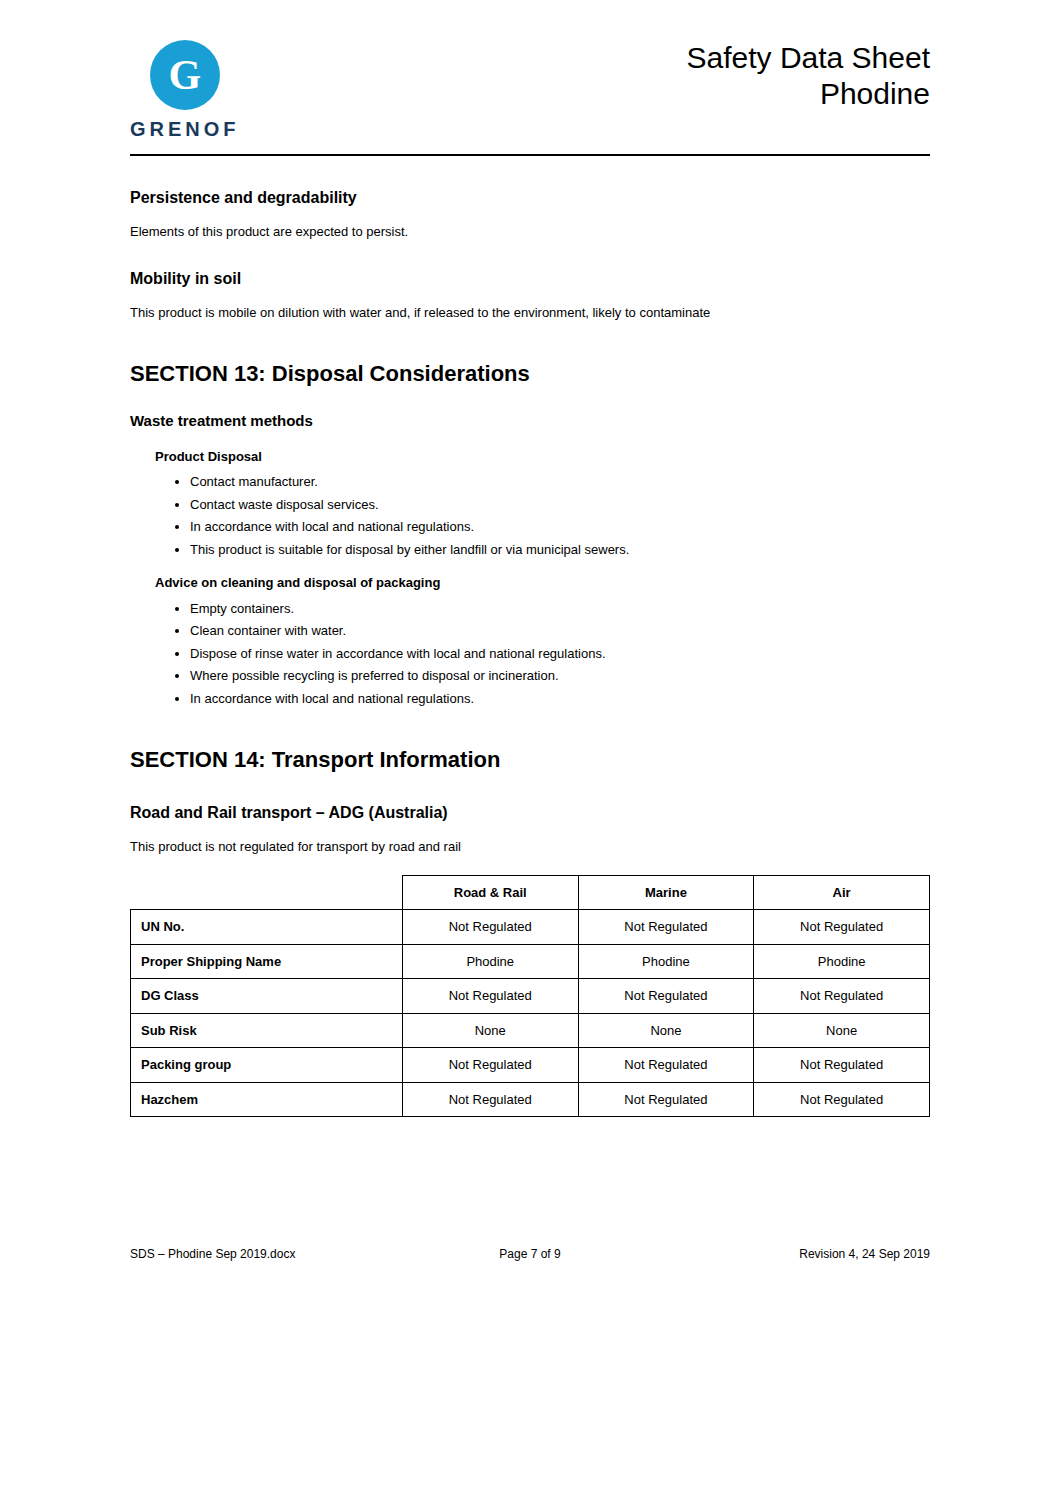G
GRENOF
Safety Data Sheet
Phodine
Persistence and degradability
Elements of this product are expected to persist.
Mobility in soil
This product is mobile on dilution with water and, if released to the environment, likely to contaminate
SECTION 13: Disposal Considerations
Waste treatment methods
Product Disposal
Contact manufacturer.
Contact waste disposal services.
In accordance with local and national regulations.
This product is suitable for disposal by either landfill or via municipal sewers.
Advice on cleaning and disposal of packaging
Empty containers.
Clean container with water.
Dispose of rinse water in accordance with local and national regulations.
Where possible recycling is preferred to disposal or incineration.
In accordance with local and national regulations.
SECTION 14: Transport Information
Road and Rail transport – ADG (Australia)
This product is not regulated for transport by road and rail
| | Road & Rail | Marine | Air |
| --- | --- | --- | --- |
| UN No. | Not Regulated | Not Regulated | Not Regulated |
| Proper Shipping Name | Phodine | Phodine | Phodine |
| DG Class | Not Regulated | Not Regulated | Not Regulated |
| Sub Risk | None | None | None |
| Packing group | Not Regulated | Not Regulated | Not Regulated |
| Hazchem | Not Regulated | Not Regulated | Not Regulated |
SDS – Phodine Sep 2019.docx
Page 7 of 9
Revision 4, 24 Sep 2019